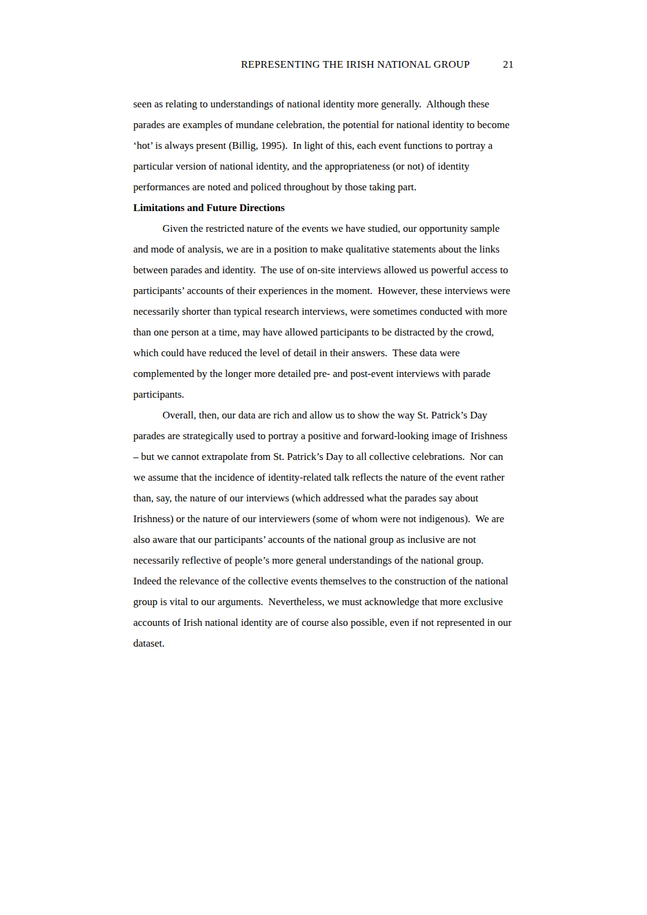Representing the Irish National Group 21
seen as relating to understandings of national identity more generally. Although these parades are examples of mundane celebration, the potential for national identity to become ‘hot’ is always present (Billig, 1995). In light of this, each event functions to portray a particular version of national identity, and the appropriateness (or not) of identity performances are noted and policed throughout by those taking part.
Limitations and Future Directions
Given the restricted nature of the events we have studied, our opportunity sample and mode of analysis, we are in a position to make qualitative statements about the links between parades and identity. The use of on-site interviews allowed us powerful access to participants’ accounts of their experiences in the moment. However, these interviews were necessarily shorter than typical research interviews, were sometimes conducted with more than one person at a time, may have allowed participants to be distracted by the crowd, which could have reduced the level of detail in their answers. These data were complemented by the longer more detailed pre- and post-event interviews with parade participants.
Overall, then, our data are rich and allow us to show the way St. Patrick’s Day parades are strategically used to portray a positive and forward-looking image of Irishness – but we cannot extrapolate from St. Patrick’s Day to all collective celebrations. Nor can we assume that the incidence of identity-related talk reflects the nature of the event rather than, say, the nature of our interviews (which addressed what the parades say about Irishness) or the nature of our interviewers (some of whom were not indigenous). We are also aware that our participants’ accounts of the national group as inclusive are not necessarily reflective of people’s more general understandings of the national group. Indeed the relevance of the collective events themselves to the construction of the national group is vital to our arguments. Nevertheless, we must acknowledge that more exclusive accounts of Irish national identity are of course also possible, even if not represented in our dataset.